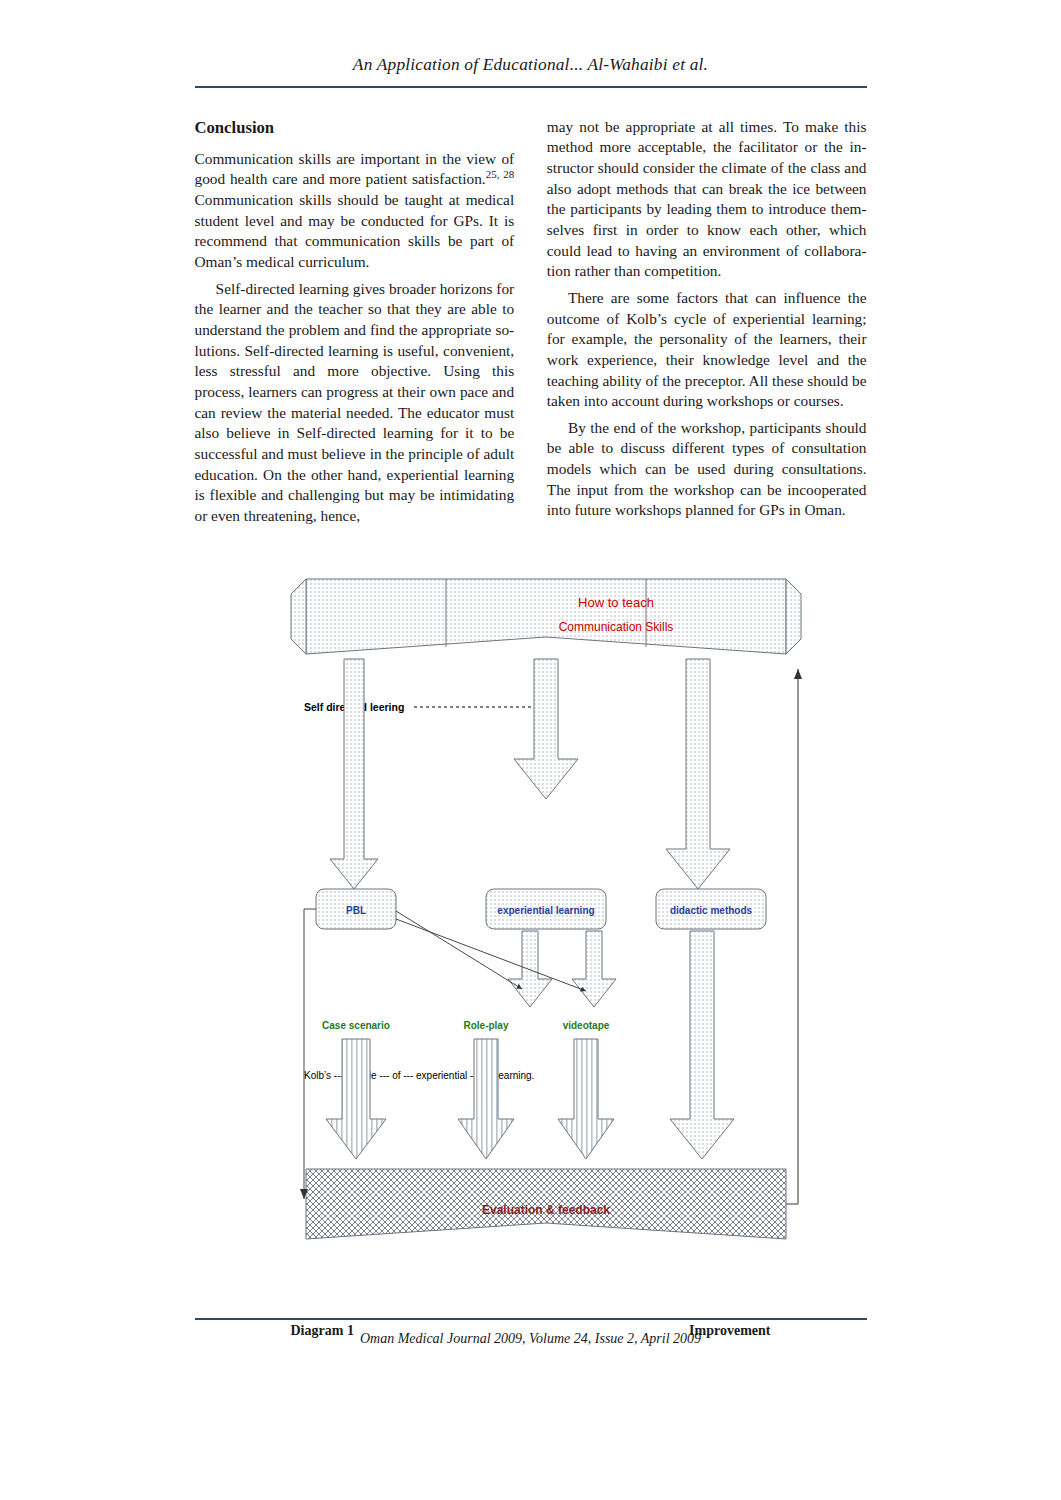An Application of Educational... Al-Wahaibi et al.
Conclusion
Communication skills are important in the view of good health care and more patient satisfaction.25, 28 Communication skills should be taught at medical student level and may be conducted for GPs. It is recommend that communication skills be part of Oman’s medical curriculum.
Self-directed learning gives broader horizons for the learner and the teacher so that they are able to understand the problem and find the appropriate solutions. Self-directed learning is useful, convenient, less stressful and more objective. Using this process, learners can progress at their own pace and can review the material needed. The educator must also believe in Self-directed learning for it to be successful and must believe in the principle of adult education. On the other hand, experiential learning is flexible and challenging but may be intimidating or even threatening, hence,
may not be appropriate at all times. To make this method more acceptable, the facilitator or the instructor should consider the climate of the class and also adopt methods that can break the ice between the participants by leading them to introduce themselves first in order to know each other, which could lead to having an environment of collaboration rather than competition.
There are some factors that can influence the outcome of Kolb’s cycle of experiential learning; for example, the personality of the learners, their work experience, their knowledge level and the teaching ability of the preceptor. All these should be taken into account during workshops or courses.
By the end of the workshop, participants should be able to discuss different types of consultation models which can be used during consultations. The input from the workshop can be incooperated into future workshops planned for GPs in Oman.
How to teach Communication Skills Self directed leering PBL experiential learning didactic methods Case scenario Role-play videotape Kolb’s ------cycle --- of --- experiential ------- learning. Evaluation & feedback
Diagram 1 Improvement
Oman Medical Journal 2009, Volume 24, Issue 2, April 2009